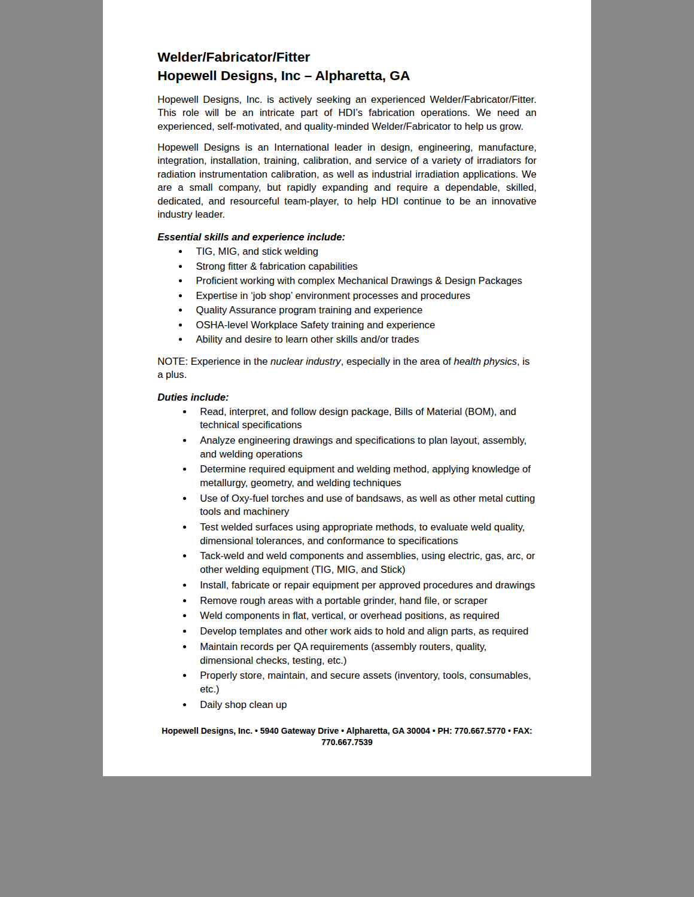Welder/Fabricator/Fitter
Hopewell Designs, Inc – Alpharetta, GA
Hopewell Designs, Inc. is actively seeking an experienced Welder/Fabricator/Fitter. This role will be an intricate part of HDI’s fabrication operations. We need an experienced, self-motivated, and quality-minded Welder/Fabricator to help us grow.
Hopewell Designs is an International leader in design, engineering, manufacture, integration, installation, training, calibration, and service of a variety of irradiators for radiation instrumentation calibration, as well as industrial irradiation applications. We are a small company, but rapidly expanding and require a dependable, skilled, dedicated, and resourceful team-player, to help HDI continue to be an innovative industry leader.
Essential skills and experience include:
TIG, MIG, and stick welding
Strong fitter & fabrication capabilities
Proficient working with complex Mechanical Drawings & Design Packages
Expertise in ‘job shop’ environment processes and procedures
Quality Assurance program training and experience
OSHA-level Workplace Safety training and experience
Ability and desire to learn other skills and/or trades
NOTE: Experience in the nuclear industry, especially in the area of health physics, is a plus.
Duties include:
Read, interpret, and follow design package, Bills of Material (BOM), and technical specifications
Analyze engineering drawings and specifications to plan layout, assembly, and welding operations
Determine required equipment and welding method, applying knowledge of metallurgy, geometry, and welding techniques
Use of Oxy-fuel torches and use of bandsaws, as well as other metal cutting tools and machinery
Test welded surfaces using appropriate methods, to evaluate weld quality, dimensional tolerances, and conformance to specifications
Tack-weld and weld components and assemblies, using electric, gas, arc, or other welding equipment (TIG, MIG, and Stick)
Install, fabricate or repair equipment per approved procedures and drawings
Remove rough areas with a portable grinder, hand file, or scraper
Weld components in flat, vertical, or overhead positions, as required
Develop templates and other work aids to hold and align parts, as required
Maintain records per QA requirements (assembly routers, quality, dimensional checks, testing, etc.)
Properly store, maintain, and secure assets (inventory, tools, consumables, etc.)
Daily shop clean up
Hopewell Designs, Inc. • 5940 Gateway Drive • Alpharetta, GA 30004 • PH: 770.667.5770 • FAX: 770.667.7539